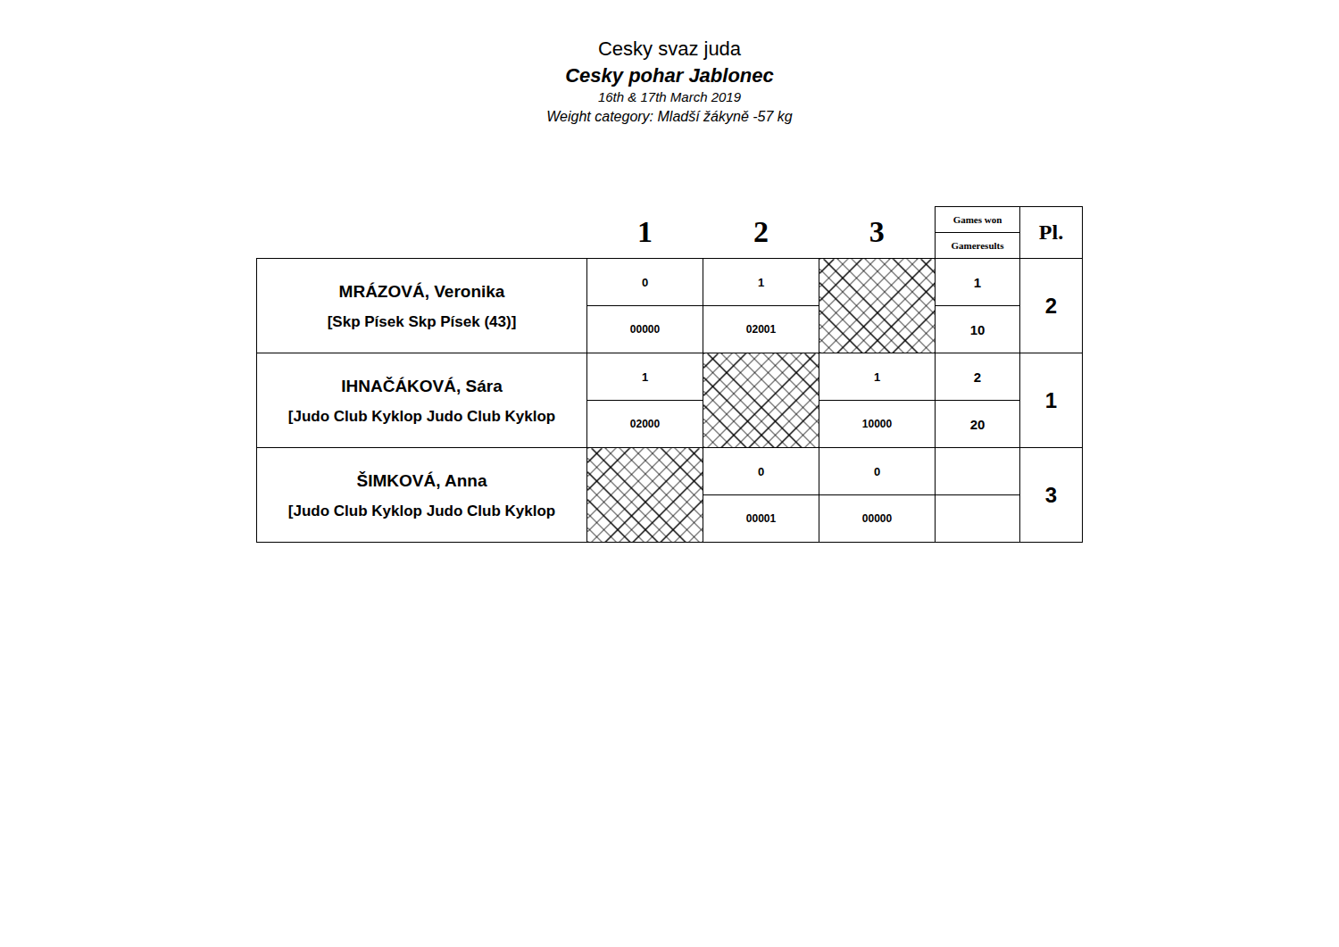Cesky svaz juda
Cesky pohar Jablonec
16th & 17th March 2019
Weight category: Mladší žákyně -57 kg
| | 1 | 2 | 3 | Games won | Pl. |
| Gameresults |
| MRÁZOVÁ, Veronika [Skp Písek Skp Písek (43)] | 0 | 1 | | 1 | 2 |
| 00000 | 02001 | 10 |
| IHNAČÁKOVÁ, Sára [Judo Club Kyklop Judo Club Kyklop | 1 | | 1 | 2 | 1 |
| 02000 | 10000 | 20 |
| ŠIMKOVÁ, Anna [Judo Club Kyklop Judo Club Kyklop | | 0 | 0 | | 3 |
| 00001 | 00000 | |